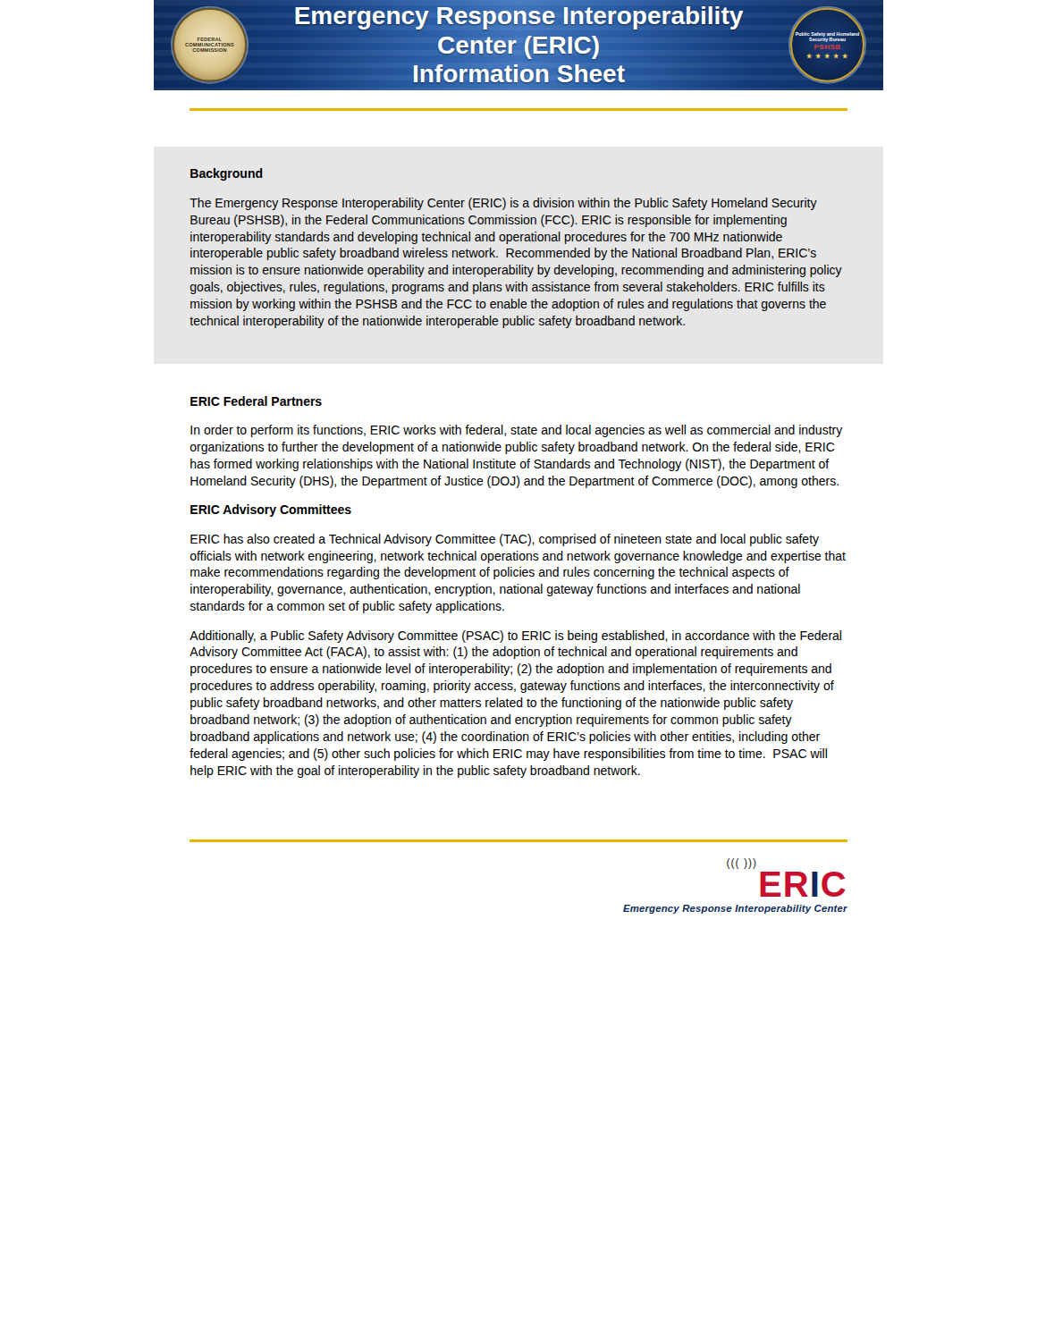FEDERAL
COMMUNICATIONS
COMMISSION
Emergency Response Interoperability Center (ERIC)
Information Sheet
Public Safety and Homeland Security Bureau PSHSB ★ ★ ★ ★ ★
Background
The Emergency Response Interoperability Center (ERIC) is a division within the Public Safety Homeland Security Bureau (PSHSB), in the Federal Communications Commission (FCC). ERIC is responsible for implementing interoperability standards and developing technical and operational procedures for the 700 MHz nationwide interoperable public safety broadband wireless network. Recommended by the National Broadband Plan, ERIC’s mission is to ensure nationwide operability and interoperability by developing, recommending and administering policy goals, objectives, rules, regulations, programs and plans with assistance from several stakeholders. ERIC fulfills its mission by working within the PSHSB and the FCC to enable the adoption of rules and regulations that governs the technical interoperability of the nationwide interoperable public safety broadband network.
ERIC Federal Partners
In order to perform its functions, ERIC works with federal, state and local agencies as well as commercial and industry organizations to further the development of a nationwide public safety broadband network. On the federal side, ERIC has formed working relationships with the National Institute of Standards and Technology (NIST), the Department of Homeland Security (DHS), the Department of Justice (DOJ) and the Department of Commerce (DOC), among others.
ERIC Advisory Committees
ERIC has also created a Technical Advisory Committee (TAC), comprised of nineteen state and local public safety officials with network engineering, network technical operations and network governance knowledge and expertise that make recommendations regarding the development of policies and rules concerning the technical aspects of interoperability, governance, authentication, encryption, national gateway functions and interfaces and national standards for a common set of public safety applications.
Additionally, a Public Safety Advisory Committee (PSAC) to ERIC is being established, in accordance with the Federal Advisory Committee Act (FACA), to assist with: (1) the adoption of technical and operational requirements and procedures to ensure a nationwide level of interoperability; (2) the adoption and implementation of requirements and procedures to address operability, roaming, priority access, gateway functions and interfaces, the interconnectivity of public safety broadband networks, and other matters related to the functioning of the nationwide public safety broadband network; (3) the adoption of authentication and encryption requirements for common public safety broadband applications and network use; (4) the coordination of ERIC’s policies with other entities, including other federal agencies; and (5) other such policies for which ERIC may have responsibilities from time to time. PSAC will help ERIC with the goal of interoperability in the public safety broadband network.
((( ))) ERIC Emergency Response Interoperability Center